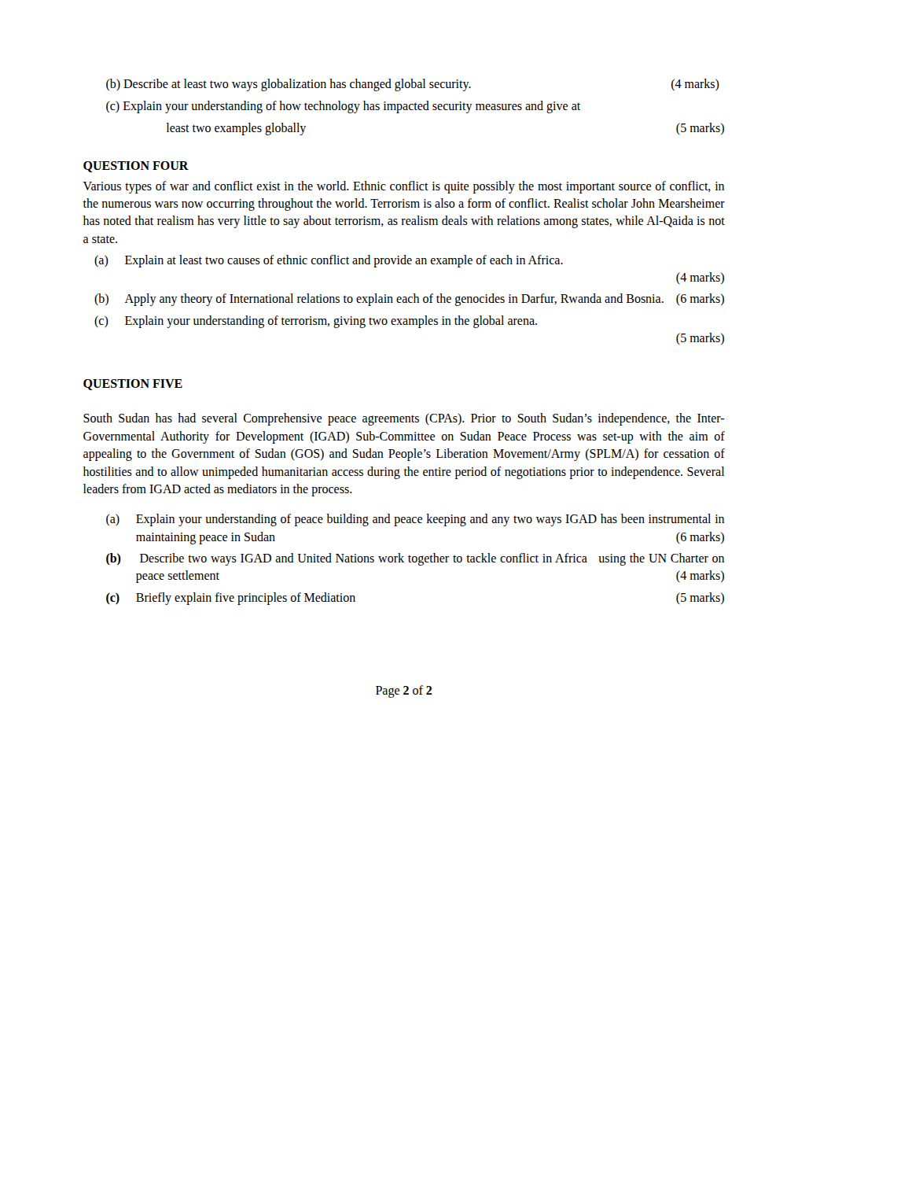(b) Describe at least two ways globalization has changed global security. (4 marks)
(c) Explain your understanding of how technology has impacted security measures and give at
least two examples globally (5 marks)
QUESTION FOUR
Various types of war and conflict exist in the world. Ethnic conflict is quite possibly the most important source of conflict, in the numerous wars now occurring throughout the world. Terrorism is also a form of conflict. Realist scholar John Mearsheimer has noted that realism has very little to say about terrorism, as realism deals with relations among states, while Al-Qaida is not a state.
(a) Explain at least two causes of ethnic conflict and provide an example of each in Africa.
(4 marks)
(b) Apply any theory of International relations to explain each of the genocides in Darfur, Rwanda and Bosnia. (6 marks)
(c) Explain your understanding of terrorism, giving two examples in the global arena.
(5 marks)
QUESTION FIVE
South Sudan has had several Comprehensive peace agreements (CPAs). Prior to South Sudan’s independence, the Inter-Governmental Authority for Development (IGAD) Sub-Committee on Sudan Peace Process was set-up with the aim of appealing to the Government of Sudan (GOS) and Sudan People’s Liberation Movement/Army (SPLM/A) for cessation of hostilities and to allow unimpeded humanitarian access during the entire period of negotiations prior to independence. Several leaders from IGAD acted as mediators in the process.
(a) Explain your understanding of peace building and peace keeping and any two ways IGAD has been instrumental in maintaining peace in Sudan (6 marks)
(b) Describe two ways IGAD and United Nations work together to tackle conflict in Africa using the UN Charter on peace settlement (4 marks)
(c) Briefly explain five principles of Mediation (5 marks)
Page 2 of 2